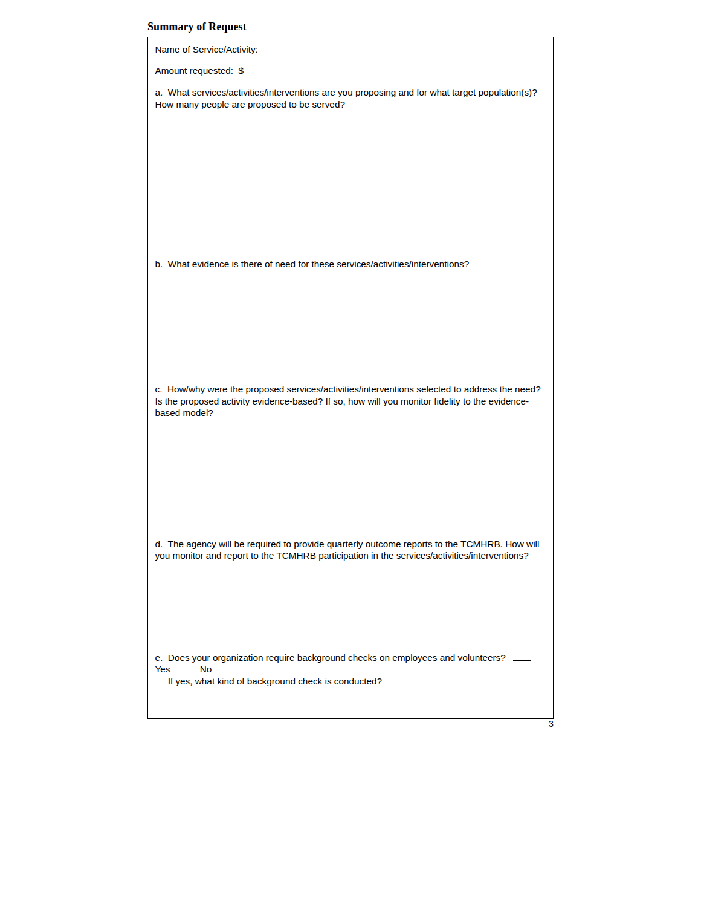Summary of Request
Name of Service/Activity:
Amount requested: $
a. What services/activities/interventions are you proposing and for what target population(s)? How many people are proposed to be served?
b. What evidence is there of need for these services/activities/interventions?
c. How/why were the proposed services/activities/interventions selected to address the need? Is the proposed activity evidence-based? If so, how will you monitor fidelity to the evidence-based model?
d. The agency will be required to provide quarterly outcome reports to the TCMHRB. How will you monitor and report to the TCMHRB participation in the services/activities/interventions?
e. Does your organization require background checks on employees and volunteers? Yes NoIf yes, what kind of background check is conducted?
3